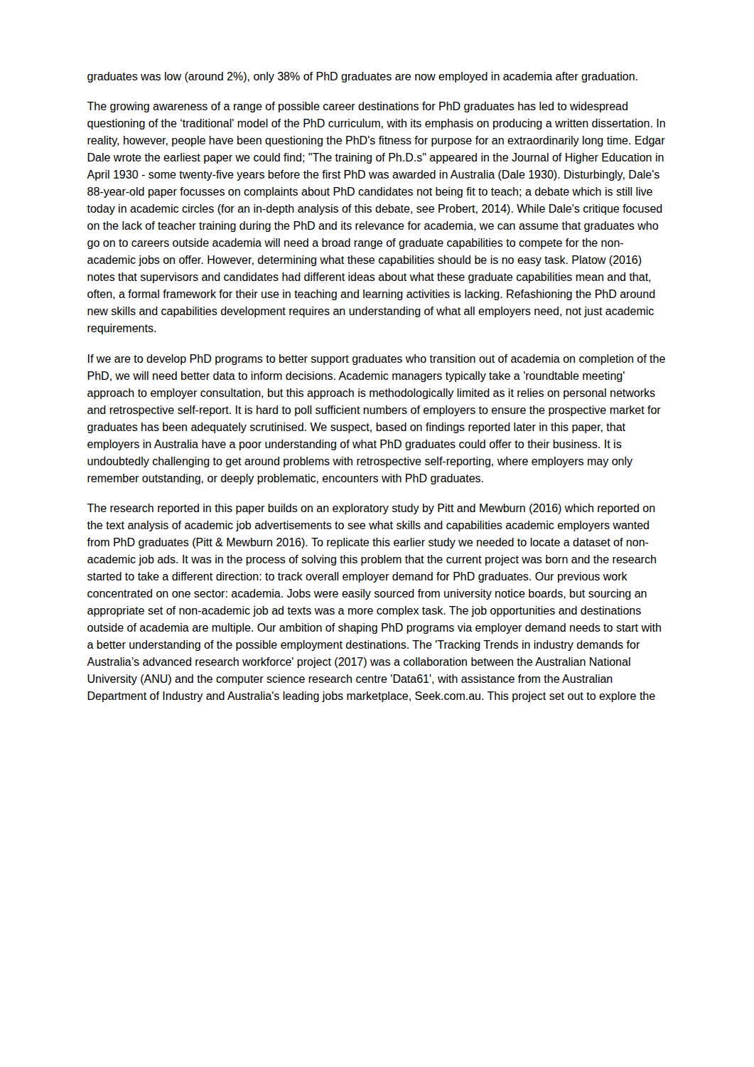graduates was low (around 2%), only 38% of PhD graduates are now employed in academia after graduation.
The growing awareness of a range of possible career destinations for PhD graduates has led to widespread questioning of the ‘traditional' model of the PhD curriculum, with its emphasis on producing a written dissertation. In reality, however, people have been questioning the PhD's fitness for purpose for an extraordinarily long time. Edgar Dale wrote the earliest paper we could find; "The training of Ph.D.s" appeared in the Journal of Higher Education in April 1930 - some twenty-five years before the first PhD was awarded in Australia (Dale 1930). Disturbingly, Dale's 88-year-old paper focusses on complaints about PhD candidates not being fit to teach; a debate which is still live today in academic circles (for an in-depth analysis of this debate, see Probert, 2014). While Dale's critique focused on the lack of teacher training during the PhD and its relevance for academia, we can assume that graduates who go on to careers outside academia will need a broad range of graduate capabilities to compete for the non-academic jobs on offer. However, determining what these capabilities should be is no easy task. Platow (2016) notes that supervisors and candidates had different ideas about what these graduate capabilities mean and that, often, a formal framework for their use in teaching and learning activities is lacking. Refashioning the PhD around new skills and capabilities development requires an understanding of what all employers need, not just academic requirements.
If we are to develop PhD programs to better support graduates who transition out of academia on completion of the PhD, we will need better data to inform decisions. Academic managers typically take a 'roundtable meeting' approach to employer consultation, but this approach is methodologically limited as it relies on personal networks and retrospective self-report. It is hard to poll sufficient numbers of employers to ensure the prospective market for graduates has been adequately scrutinised. We suspect, based on findings reported later in this paper, that employers in Australia have a poor understanding of what PhD graduates could offer to their business. It is undoubtedly challenging to get around problems with retrospective self-reporting, where employers may only remember outstanding, or deeply problematic, encounters with PhD graduates.
The research reported in this paper builds on an exploratory study by Pitt and Mewburn (2016) which reported on the text analysis of academic job advertisements to see what skills and capabilities academic employers wanted from PhD graduates (Pitt & Mewburn 2016). To replicate this earlier study we needed to locate a dataset of non-academic job ads. It was in the process of solving this problem that the current project was born and the research started to take a different direction: to track overall employer demand for PhD graduates. Our previous work concentrated on one sector: academia. Jobs were easily sourced from university notice boards, but sourcing an appropriate set of non-academic job ad texts was a more complex task. The job opportunities and destinations outside of academia are multiple. Our ambition of shaping PhD programs via employer demand needs to start with a better understanding of the possible employment destinations. The 'Tracking Trends in industry demands for Australia’s advanced research workforce' project (2017) was a collaboration between the Australian National University (ANU) and the computer science research centre 'Data61', with assistance from the Australian Department of Industry and Australia's leading jobs marketplace, Seek.com.au. This project set out to explore the